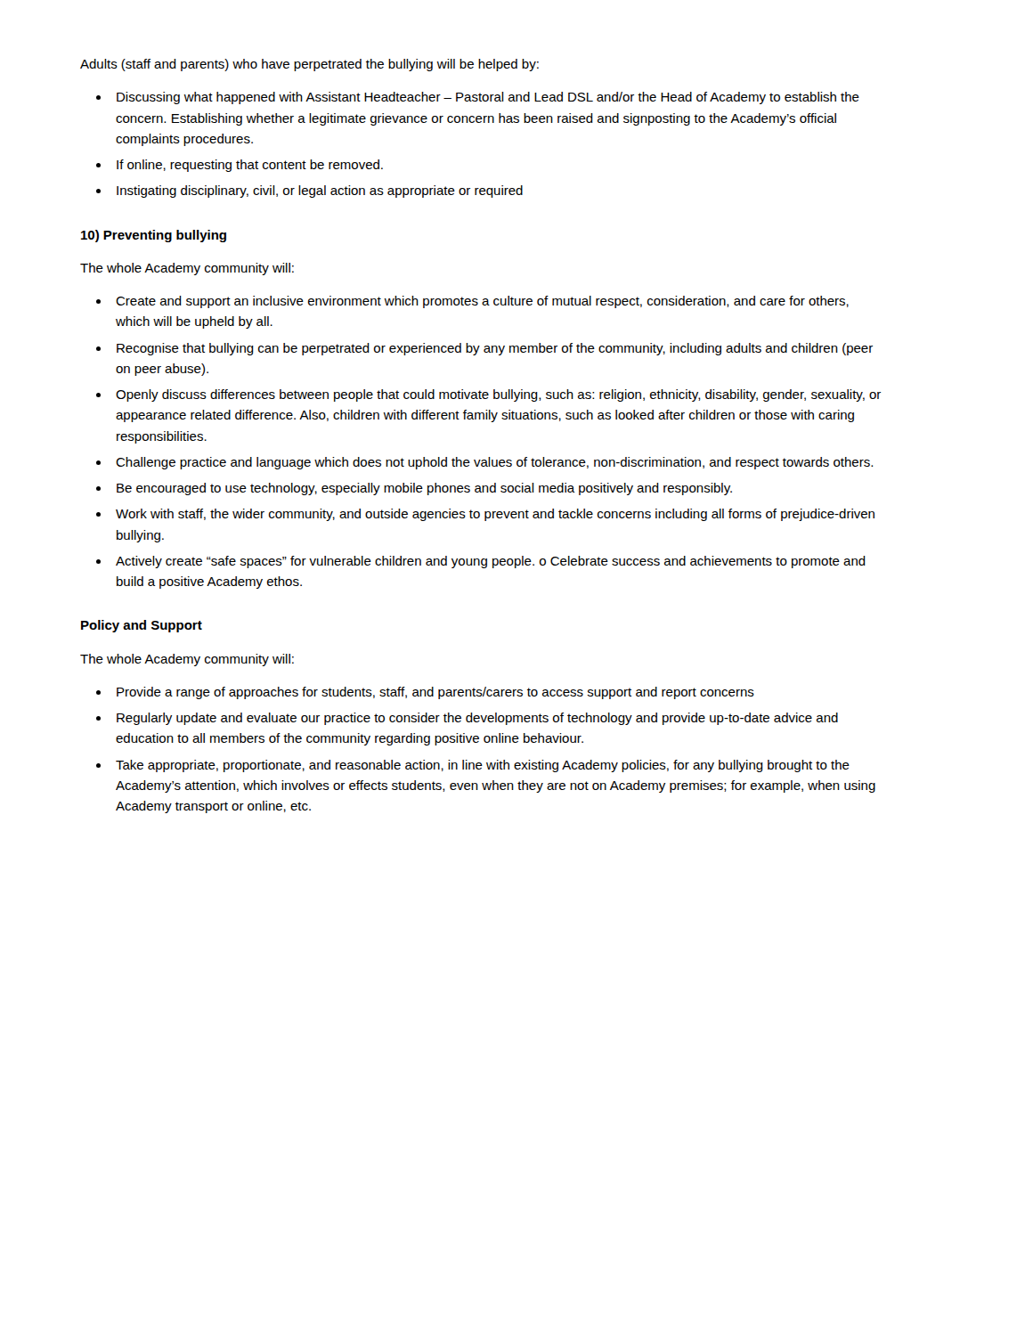Adults (staff and parents) who have perpetrated the bullying will be helped by:
Discussing what happened with Assistant Headteacher – Pastoral and Lead DSL and/or the Head of Academy to establish the concern. Establishing whether a legitimate grievance or concern has been raised and signposting to the Academy’s official complaints procedures.
If online, requesting that content be removed.
Instigating disciplinary, civil, or legal action as appropriate or required
10) Preventing bullying
The whole Academy community will:
Create and support an inclusive environment which promotes a culture of mutual respect, consideration, and care for others, which will be upheld by all.
Recognise that bullying can be perpetrated or experienced by any member of the community, including adults and children (peer on peer abuse).
Openly discuss differences between people that could motivate bullying, such as: religion, ethnicity, disability, gender, sexuality, or appearance related difference. Also, children with different family situations, such as looked after children or those with caring responsibilities.
Challenge practice and language which does not uphold the values of tolerance, non-discrimination, and respect towards others.
Be encouraged to use technology, especially mobile phones and social media positively and responsibly.
Work with staff, the wider community, and outside agencies to prevent and tackle concerns including all forms of prejudice-driven bullying.
Actively create “safe spaces” for vulnerable children and young people. o Celebrate success and achievements to promote and build a positive Academy ethos.
Policy and Support
The whole Academy community will:
Provide a range of approaches for students, staff, and parents/carers to access support and report concerns
Regularly update and evaluate our practice to consider the developments of technology and provide up-to-date advice and education to all members of the community regarding positive online behaviour.
Take appropriate, proportionate, and reasonable action, in line with existing Academy policies, for any bullying brought to the Academy’s attention, which involves or effects students, even when they are not on Academy premises; for example, when using Academy transport or online, etc.